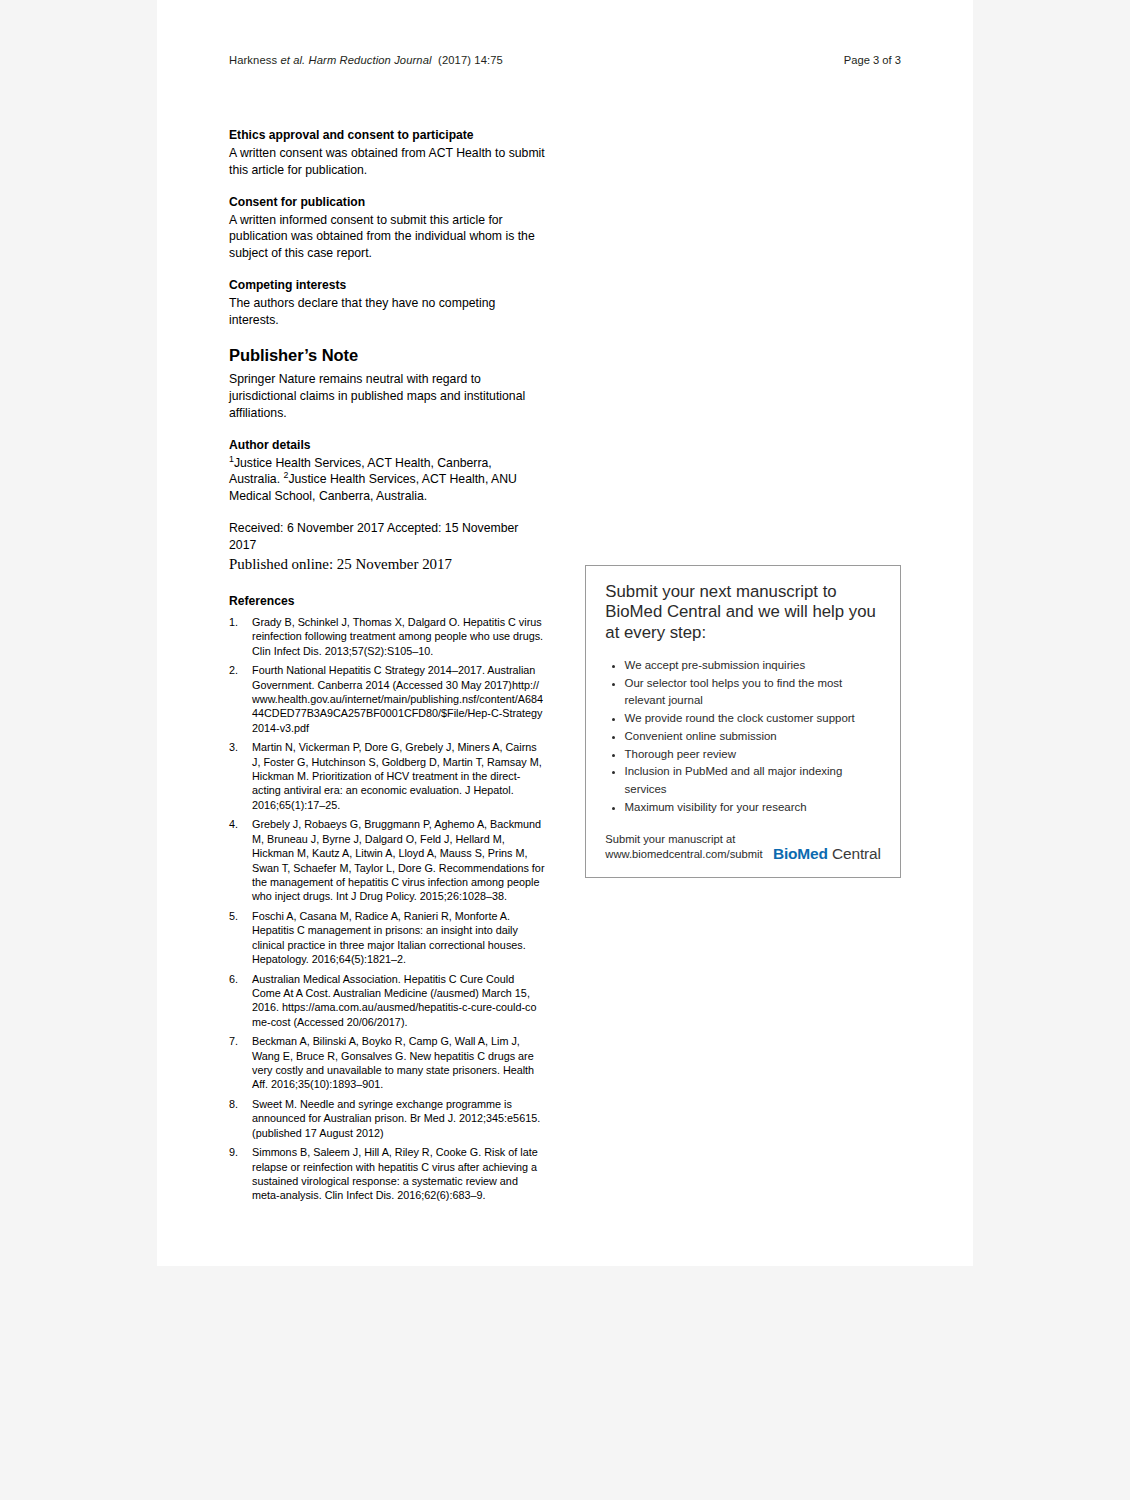Harkness et al. Harm Reduction Journal (2017) 14:75
Page 3 of 3
Ethics approval and consent to participate
A written consent was obtained from ACT Health to submit this article for publication.
Consent for publication
A written informed consent to submit this article for publication was obtained from the individual whom is the subject of this case report.
Competing interests
The authors declare that they have no competing interests.
Publisher’s Note
Springer Nature remains neutral with regard to jurisdictional claims in published maps and institutional affiliations.
Author details
1Justice Health Services, ACT Health, Canberra, Australia. 2Justice Health Services, ACT Health, ANU Medical School, Canberra, Australia.
Received: 6 November 2017 Accepted: 15 November 2017
Published online: 25 November 2017
References
Grady B, Schinkel J, Thomas X, Dalgard O. Hepatitis C virus reinfection following treatment among people who use drugs. Clin Infect Dis. 2013;57(S2):S105–10.
Fourth National Hepatitis C Strategy 2014–2017. Australian Government. Canberra 2014 (Accessed 30 May 2017)http://www.health.gov.au/internet/main/publishing.nsf/content/A68444CDED77B3A9CA257BF0001CFD80/$File/Hep-C-Strategy2014-v3.pdf
Martin N, Vickerman P, Dore G, Grebely J, Miners A, Cairns J, Foster G, Hutchinson S, Goldberg D, Martin T, Ramsay M, Hickman M. Prioritization of HCV treatment in the direct-acting antiviral era: an economic evaluation. J Hepatol. 2016;65(1):17–25.
Grebely J, Robaeys G, Bruggmann P, Aghemo A, Backmund M, Bruneau J, Byrne J, Dalgard O, Feld J, Hellard M, Hickman M, Kautz A, Litwin A, Lloyd A, Mauss S, Prins M, Swan T, Schaefer M, Taylor L, Dore G. Recommendations for the management of hepatitis C virus infection among people who inject drugs. Int J Drug Policy. 2015;26:1028–38.
Foschi A, Casana M, Radice A, Ranieri R, Monforte A. Hepatitis C management in prisons: an insight into daily clinical practice in three major Italian correctional houses. Hepatology. 2016;64(5):1821–2.
Australian Medical Association. Hepatitis C Cure Could Come At A Cost. Australian Medicine (/ausmed) March 15, 2016. https://ama.com.au/ausmed/hepatitis-c-cure-could-come-cost (Accessed 20/06/2017).
Beckman A, Bilinski A, Boyko R, Camp G, Wall A, Lim J, Wang E, Bruce R, Gonsalves G. New hepatitis C drugs are very costly and unavailable to many state prisoners. Health Aff. 2016;35(10):1893–901.
Sweet M. Needle and syringe exchange programme is announced for Australian prison. Br Med J. 2012;345:e5615. (published 17 August 2012)
Simmons B, Saleem J, Hill A, Riley R, Cooke G. Risk of late relapse or reinfection with hepatitis C virus after achieving a sustained virological response: a systematic review and meta-analysis. Clin Infect Dis. 2016;62(6):683–9.
Submit your next manuscript to BioMed Central and we will help you at every step:
We accept pre-submission inquiries
Our selector tool helps you to find the most relevant journal
We provide round the clock customer support
Convenient online submission
Thorough peer review
Inclusion in PubMed and all major indexing services
Maximum visibility for your research
Submit your manuscript at
www.biomedcentral.com/submit
BioMed Central